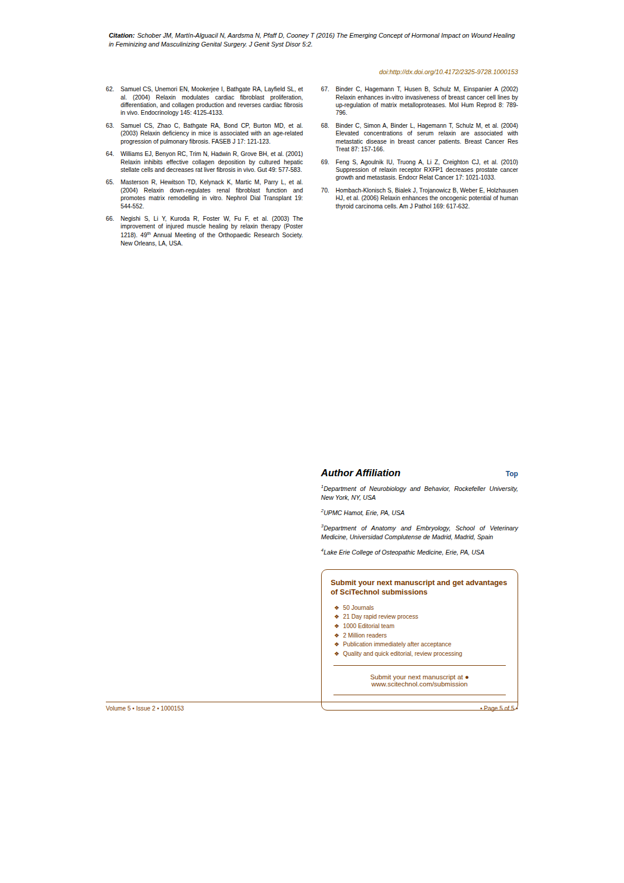Citation: Schober JM, Martín-Alguacil N, Aardsma N, Pfaff D, Cooney T (2016) The Emerging Concept of Hormonal Impact on Wound Healing in Feminizing and Masculinizing Genital Surgery. J Genit Syst Disor 5:2.
doi:http://dx.doi.org/10.4172/2325-9728.1000153
62. Samuel CS, Unemori EN, Mookerjee I, Bathgate RA, Layfield SL, et al. (2004) Relaxin modulates cardiac fibroblast proliferation, differentiation, and collagen production and reverses cardiac fibrosis in vivo. Endocrinology 145: 4125-4133.
63. Samuel CS, Zhao C, Bathgate RA, Bond CP, Burton MD, et al. (2003) Relaxin deficiency in mice is associated with an age-related progression of pulmonary fibrosis. FASEB J 17: 121-123.
64. Williams EJ, Benyon RC, Trim N, Hadwin R, Grove BH, et al. (2001) Relaxin inhibits effective collagen deposition by cultured hepatic stellate cells and decreases rat liver fibrosis in vivo. Gut 49: 577-583.
65. Masterson R, Hewitson TD, Kelynack K, Martic M, Parry L, et al. (2004) Relaxin down-regulates renal fibroblast function and promotes matrix remodelling in vitro. Nephrol Dial Transplant 19: 544-552.
66. Negishi S, Li Y, Kuroda R, Foster W, Fu F, et al. (2003) The improvement of injured muscle healing by relaxin therapy (Poster 1218). 49th Annual Meeting of the Orthopaedic Research Society. New Orleans, LA, USA.
67. Binder C, Hagemann T, Husen B, Schulz M, Einspanier A (2002) Relaxin enhances in-vitro invasiveness of breast cancer cell lines by up-regulation of matrix metalloproteases. Mol Hum Reprod 8: 789-796.
68. Binder C, Simon A, Binder L, Hagemann T, Schulz M, et al. (2004) Elevated concentrations of serum relaxin are associated with metastatic disease in breast cancer patients. Breast Cancer Res Treat 87: 157-166.
69. Feng S, Agoulnik IU, Truong A, Li Z, Creighton CJ, et al. (2010) Suppression of relaxin receptor RXFP1 decreases prostate cancer growth and metastasis. Endocr Relat Cancer 17: 1021-1033.
70. Hombach-Klonisch S, Bialek J, Trojanowicz B, Weber E, Holzhausen HJ, et al. (2006) Relaxin enhances the oncogenic potential of human thyroid carcinoma cells. Am J Pathol 169: 617-632.
Author Affiliation
Top
1Department of Neurobiology and Behavior, Rockefeller University, New York, NY, USA
2UPMC Hamot, Erie, PA, USA
3Department of Anatomy and Embryology, School of Veterinary Medicine, Universidad Complutense de Madrid, Madrid, Spain
4Lake Erie College of Osteopathic Medicine, Erie, PA, USA
Submit your next manuscript and get advantages of SciTechnol submissions
50 Journals
21 Day rapid review process
1000 Editorial team
2 Million readers
Publication immediately after acceptance
Quality and quick editorial, review processing
Submit your next manuscript at ● www.scitechnol.com/submission
Volume 5 • Issue 2 • 1000153 • Page 5 of 5 •